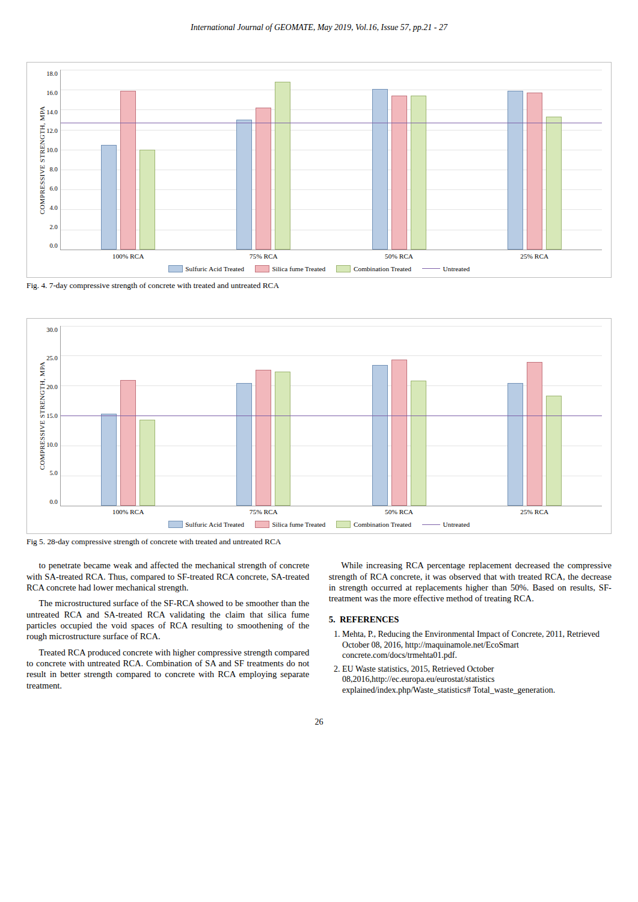International Journal of GEOMATE, May 2019, Vol.16, Issue 57, pp.21 - 27
COMPRESSIVE STRENGTH, MPA
18.0 16.0 14.0 12.0 10.0 8.0 6.0 4.0 2.0 0.0
100% RCA 75% RCA 50% RCA 25% RCA
Sulfuric Acid Treated Silica fume Treated Combination Treated Untreated
Fig. 4. 7-day compressive strength of concrete with treated and untreated RCA
COMPRESSIVE STRENGTH, MPA
30.0 25.0 20.0 15.0 10.0 5.0 0.0
100% RCA 75% RCA 50% RCA 25% RCA
Sulfuric Acid Treated Silica fume Treated Combination Treated Untreated
Fig 5. 28-day compressive strength of concrete with treated and untreated RCA
to penetrate became weak and affected the mechanical strength of concrete with SA-treated RCA. Thus, compared to SF-treated RCA concrete, SA-treated RCA concrete had lower mechanical strength.
The microstructured surface of the SF-RCA showed to be smoother than the untreated RCA and SA-treated RCA validating the claim that silica fume particles occupied the void spaces of RCA resulting to smoothening of the rough microstructure surface of RCA.
Treated RCA produced concrete with higher compressive strength compared to concrete with untreated RCA. Combination of SA and SF treatments do not result in better strength compared to concrete with RCA employing separate treatment.
While increasing RCA percentage replacement decreased the compressive strength of RCA concrete, it was observed that with treated RCA, the decrease in strength occurred at replacements higher than 50%. Based on results, SF-treatment was the more effective method of treating RCA.
5. REFERENCES
Mehta, P., Reducing the Environmental Impact of Concrete, 2011, Retrieved October 08, 2016, http://maquinamole.net/EcoSmart concrete.com/docs/trmehta01.pdf.
EU Waste statistics, 2015, Retrieved October 08,2016,http://ec.europa.eu/eurostat/statistics explained/index.php/Waste_statistics# Total_waste_generation.
26